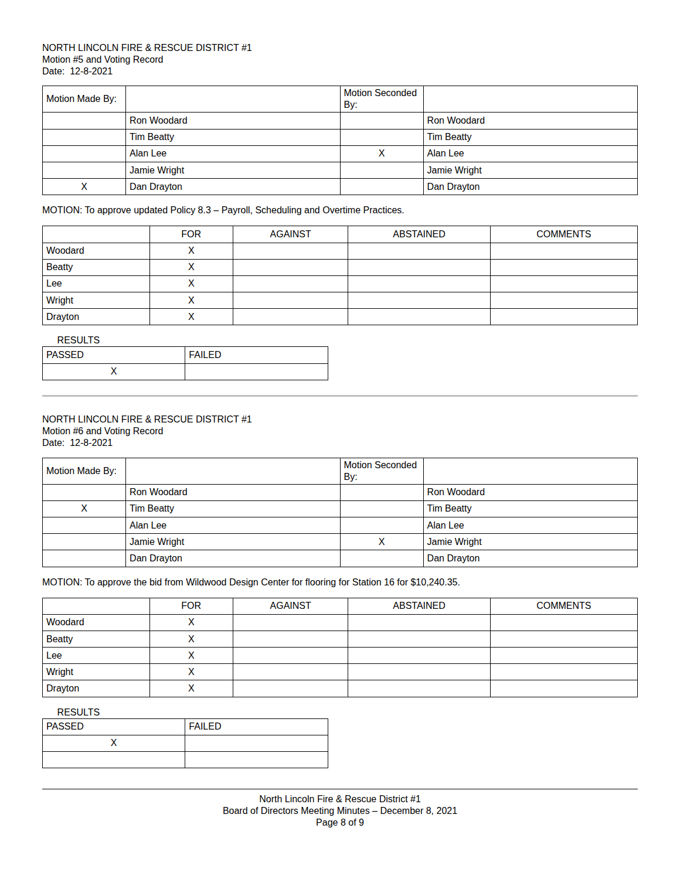NORTH LINCOLN FIRE & RESCUE DISTRICT #1
Motion #5 and Voting Record
Date: 12-8-2021
| Motion Made By: | | Motion Seconded By: | |
| | Ron Woodard | | Ron Woodard |
| | Tim Beatty | | Tim Beatty |
| | Alan Lee | X | Alan Lee |
| | Jamie Wright | | Jamie Wright |
| X | Dan Drayton | | Dan Drayton |
MOTION: To approve updated Policy 8.3 – Payroll, Scheduling and Overtime Practices.
| | FOR | AGAINST | ABSTAINED | COMMENTS |
| --- | --- | --- | --- | --- |
| Woodard | X | | | |
| Beatty | X | | | |
| Lee | X | | | |
| Wright | X | | | |
| Drayton | X | | | |
RESULTS
| PASSED | FAILED |
| --- | --- |
| X | |
NORTH LINCOLN FIRE & RESCUE DISTRICT #1
Motion #6 and Voting Record
Date: 12-8-2021
| Motion Made By: | | Motion Seconded By: | |
| | Ron Woodard | | Ron Woodard |
| X | Tim Beatty | | Tim Beatty |
| | Alan Lee | | Alan Lee |
| | Jamie Wright | X | Jamie Wright |
| | Dan Drayton | | Dan Drayton |
MOTION: To approve the bid from Wildwood Design Center for flooring for Station 16 for $10,240.35.
| | FOR | AGAINST | ABSTAINED | COMMENTS |
| --- | --- | --- | --- | --- |
| Woodard | X | | | |
| Beatty | X | | | |
| Lee | X | | | |
| Wright | X | | | |
| Drayton | X | | | |
RESULTS
| PASSED | FAILED |
| --- | --- |
| X | |
North Lincoln Fire & Rescue District #1
Board of Directors Meeting Minutes – December 8, 2021
Page 8 of 9